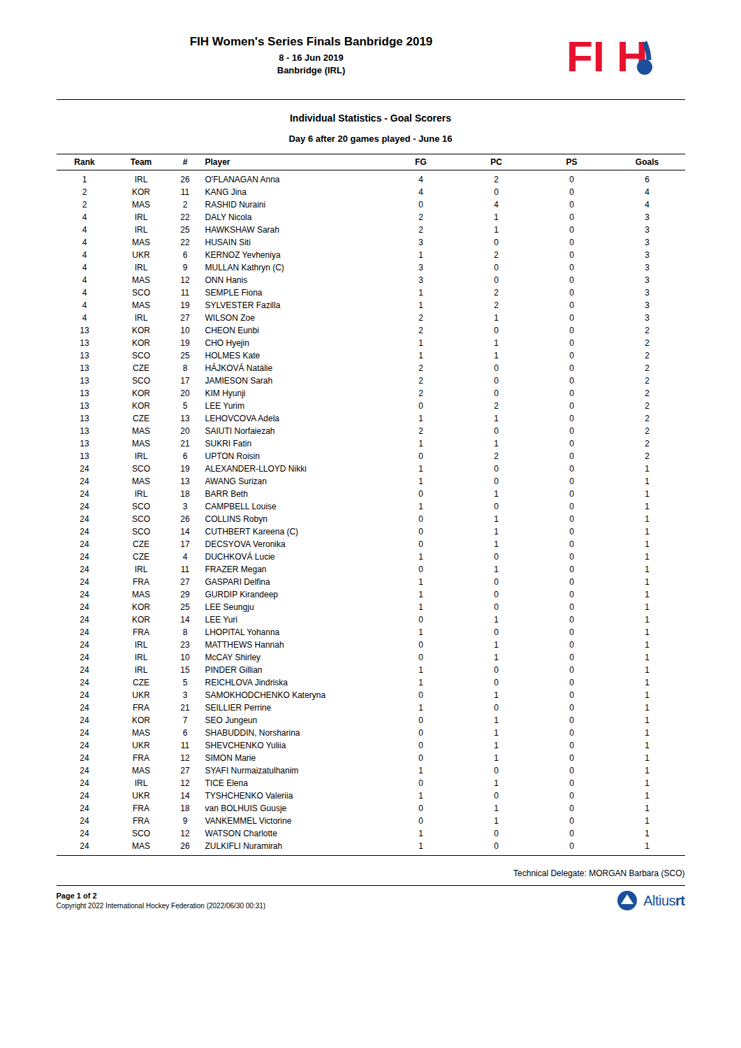FIH Women's Series Finals Banbridge 2019
8 - 16 Jun 2019
Banbridge (IRL)
FI H
Individual Statistics - Goal Scorers
Day 6 after 20 games played - June 16
| Rank | Team | # | Player | FG | PC | PS | Goals |
| --- | --- | --- | --- | --- | --- | --- | --- |
| 1 | IRL | 26 | O'FLANAGAN Anna | 4 | 2 | 0 | 6 |
| 2 | KOR | 11 | KANG Jina | 4 | 0 | 0 | 4 |
| 2 | MAS | 2 | RASHID Nuraini | 0 | 4 | 0 | 4 |
| 4 | IRL | 22 | DALY Nicola | 2 | 1 | 0 | 3 |
| 4 | IRL | 25 | HAWKSHAW Sarah | 2 | 1 | 0 | 3 |
| 4 | MAS | 22 | HUSAIN Siti | 3 | 0 | 0 | 3 |
| 4 | UKR | 6 | KERNOZ Yevheniya | 1 | 2 | 0 | 3 |
| 4 | IRL | 9 | MULLAN Kathryn (C) | 3 | 0 | 0 | 3 |
| 4 | MAS | 12 | ONN Hanis | 3 | 0 | 0 | 3 |
| 4 | SCO | 11 | SEMPLE Fiona | 1 | 2 | 0 | 3 |
| 4 | MAS | 19 | SYLVESTER Fazilla | 1 | 2 | 0 | 3 |
| 4 | IRL | 27 | WILSON Zoe | 2 | 1 | 0 | 3 |
| 13 | KOR | 10 | CHEON Eunbi | 2 | 0 | 0 | 2 |
| 13 | KOR | 19 | CHO Hyejin | 1 | 1 | 0 | 2 |
| 13 | SCO | 25 | HOLMES Kate | 1 | 1 | 0 | 2 |
| 13 | CZE | 8 | HÁJKOVÁ Natálie | 2 | 0 | 0 | 2 |
| 13 | SCO | 17 | JAMIESON Sarah | 2 | 0 | 0 | 2 |
| 13 | KOR | 20 | KIM Hyunji | 2 | 0 | 0 | 2 |
| 13 | KOR | 5 | LEE Yurim | 0 | 2 | 0 | 2 |
| 13 | CZE | 13 | LEHOVCOVA Adela | 1 | 1 | 0 | 2 |
| 13 | MAS | 20 | SAIUTI Norfaiezah | 2 | 0 | 0 | 2 |
| 13 | MAS | 21 | SUKRI Fatin | 1 | 1 | 0 | 2 |
| 13 | IRL | 6 | UPTON Roisin | 0 | 2 | 0 | 2 |
| 24 | SCO | 19 | ALEXANDER-LLOYD Nikki | 1 | 0 | 0 | 1 |
| 24 | MAS | 13 | AWANG Surizan | 1 | 0 | 0 | 1 |
| 24 | IRL | 18 | BARR Beth | 0 | 1 | 0 | 1 |
| 24 | SCO | 3 | CAMPBELL Louise | 1 | 0 | 0 | 1 |
| 24 | SCO | 26 | COLLINS Robyn | 0 | 1 | 0 | 1 |
| 24 | SCO | 14 | CUTHBERT Kareena (C) | 0 | 1 | 0 | 1 |
| 24 | CZE | 17 | DECSYOVA Veronika | 0 | 1 | 0 | 1 |
| 24 | CZE | 4 | DUCHKOVÁ Lucie | 1 | 0 | 0 | 1 |
| 24 | IRL | 11 | FRAZER Megan | 0 | 1 | 0 | 1 |
| 24 | FRA | 27 | GASPARI Delfina | 1 | 0 | 0 | 1 |
| 24 | MAS | 29 | GURDIP Kirandeep | 1 | 0 | 0 | 1 |
| 24 | KOR | 25 | LEE Seungju | 1 | 0 | 0 | 1 |
| 24 | KOR | 14 | LEE Yuri | 0 | 1 | 0 | 1 |
| 24 | FRA | 8 | LHOPITAL Yohanna | 1 | 0 | 0 | 1 |
| 24 | IRL | 23 | MATTHEWS Hannah | 0 | 1 | 0 | 1 |
| 24 | IRL | 10 | McCAY Shirley | 0 | 1 | 0 | 1 |
| 24 | IRL | 15 | PINDER Gillian | 1 | 0 | 0 | 1 |
| 24 | CZE | 5 | REICHLOVA Jindriska | 1 | 0 | 0 | 1 |
| 24 | UKR | 3 | SAMOKHODCHENKO Kateryna | 0 | 1 | 0 | 1 |
| 24 | FRA | 21 | SEILLIER Perrine | 1 | 0 | 0 | 1 |
| 24 | KOR | 7 | SEO Jungeun | 0 | 1 | 0 | 1 |
| 24 | MAS | 6 | SHABUDDIN, Norsharina | 0 | 1 | 0 | 1 |
| 24 | UKR | 11 | SHEVCHENKO Yuliia | 0 | 1 | 0 | 1 |
| 24 | FRA | 12 | SIMON Marie | 0 | 1 | 0 | 1 |
| 24 | MAS | 27 | SYAFI Nurmaizatulhanim | 1 | 0 | 0 | 1 |
| 24 | IRL | 12 | TICE Elena | 0 | 1 | 0 | 1 |
| 24 | UKR | 14 | TYSHCHENKO Valeriia | 1 | 0 | 0 | 1 |
| 24 | FRA | 18 | van BOLHUIS Guusje | 0 | 1 | 0 | 1 |
| 24 | FRA | 9 | VANKEMMEL Victorine | 0 | 1 | 0 | 1 |
| 24 | SCO | 12 | WATSON Charlotte | 1 | 0 | 0 | 1 |
| 24 | MAS | 26 | ZULKIFLI Nuramirah | 1 | 0 | 0 | 1 |
Technical Delegate: MORGAN Barbara (SCO)
Page 1 of 2
Copyright 2022 International Hockey Federation (2022/06/30 00:31)
Altius rt